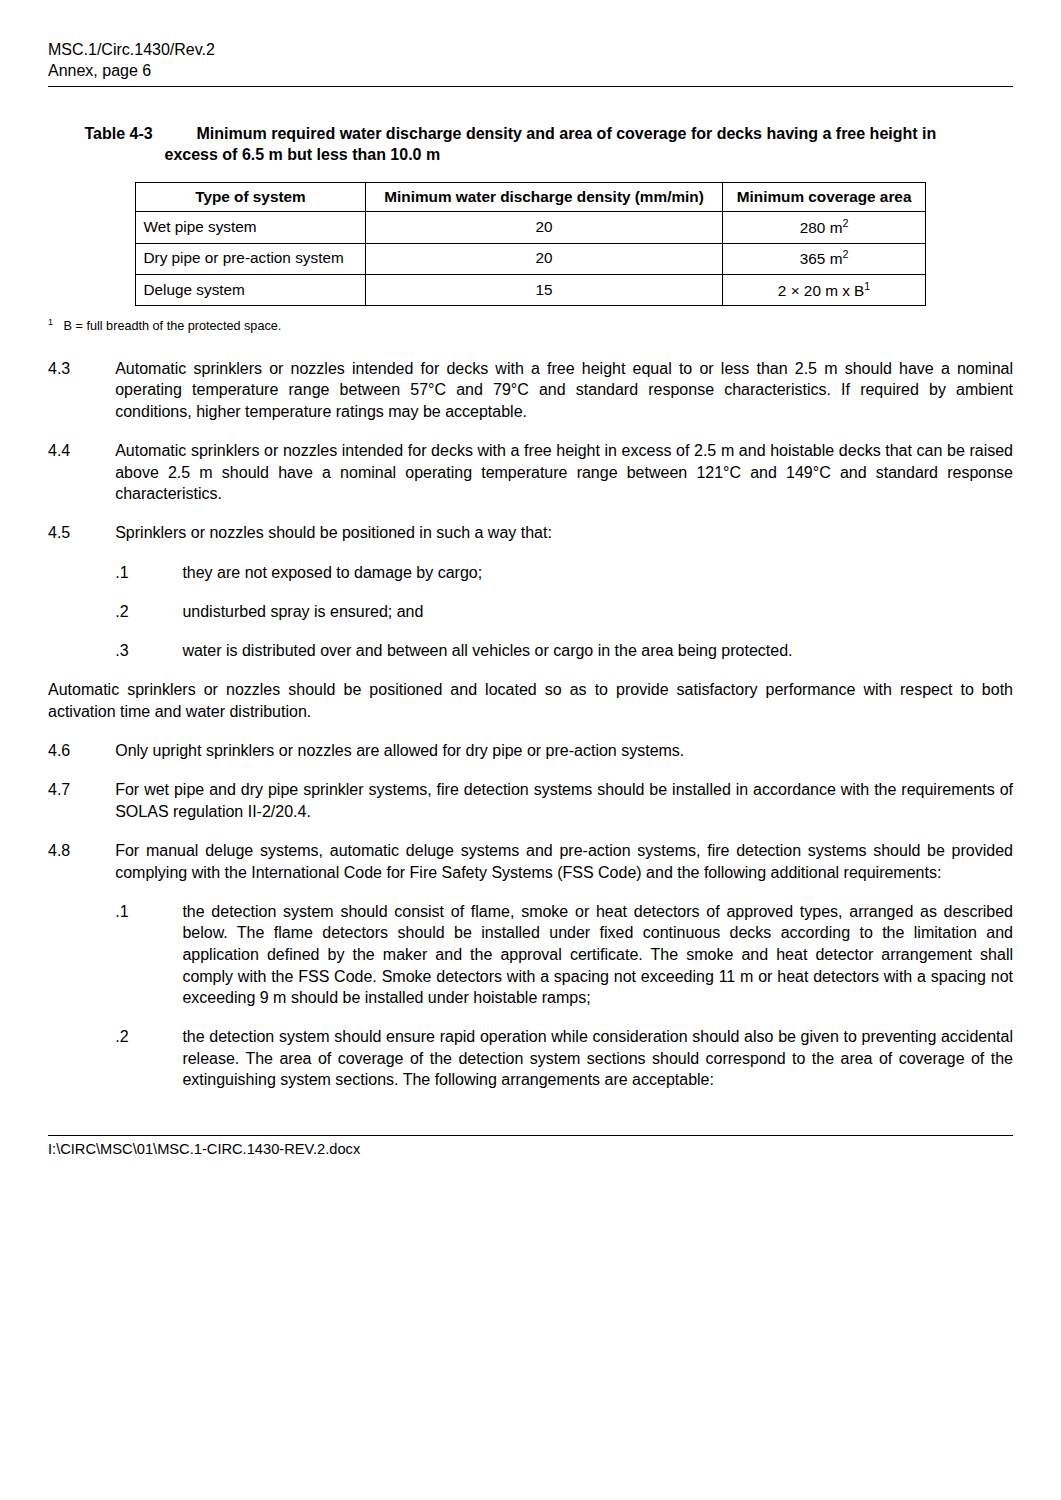MSC.1/Circ.1430/Rev.2
Annex, page 6
Table 4-3 Minimum required water discharge density and area of coverage for decks having a free height in excess of 6.5 m but less than 10.0 m
| Type of system | Minimum water discharge density (mm/min) | Minimum coverage area |
| --- | --- | --- |
| Wet pipe system | 20 | 280 m 2 |
| Dry pipe or pre-action system | 20 | 365 m 2 |
| Deluge system | 15 | 2 × 20 m x B 1 |
1B = full breadth of the protected space.
4.3
Automatic sprinklers or nozzles intended for decks with a free height equal to or less than 2.5 m should have a nominal operating temperature range between 57°C and 79°C and standard response characteristics. If required by ambient conditions, higher temperature ratings may be acceptable.
4.4
Automatic sprinklers or nozzles intended for decks with a free height in excess of 2.5 m and hoistable decks that can be raised above 2.5 m should have a nominal operating temperature range between 121°C and 149°C and standard response characteristics.
4.5
Sprinklers or nozzles should be positioned in such a way that:
.1
they are not exposed to damage by cargo;
.2
undisturbed spray is ensured; and
.3
water is distributed over and between all vehicles or cargo in the area being protected.
Automatic sprinklers or nozzles should be positioned and located so as to provide satisfactory performance with respect to both activation time and water distribution.
4.6
Only upright sprinklers or nozzles are allowed for dry pipe or pre-action systems.
4.7
For wet pipe and dry pipe sprinkler systems, fire detection systems should be installed in accordance with the requirements of SOLAS regulation II-2/20.4.
4.8
For manual deluge systems, automatic deluge systems and pre-action systems, fire detection systems should be provided complying with the International Code for Fire Safety Systems (FSS Code) and the following additional requirements:
.1
the detection system should consist of flame, smoke or heat detectors of approved types, arranged as described below. The flame detectors should be installed under fixed continuous decks according to the limitation and application defined by the maker and the approval certificate. The smoke and heat detector arrangement shall comply with the FSS Code. Smoke detectors with a spacing not exceeding 11 m or heat detectors with a spacing not exceeding 9 m should be installed under hoistable ramps;
.2
the detection system should ensure rapid operation while consideration should also be given to preventing accidental release. The area of coverage of the detection system sections should correspond to the area of coverage of the extinguishing system sections. The following arrangements are acceptable:
I:\CIRC\MSC\01\MSC.1-CIRC.1430-REV.2.docx